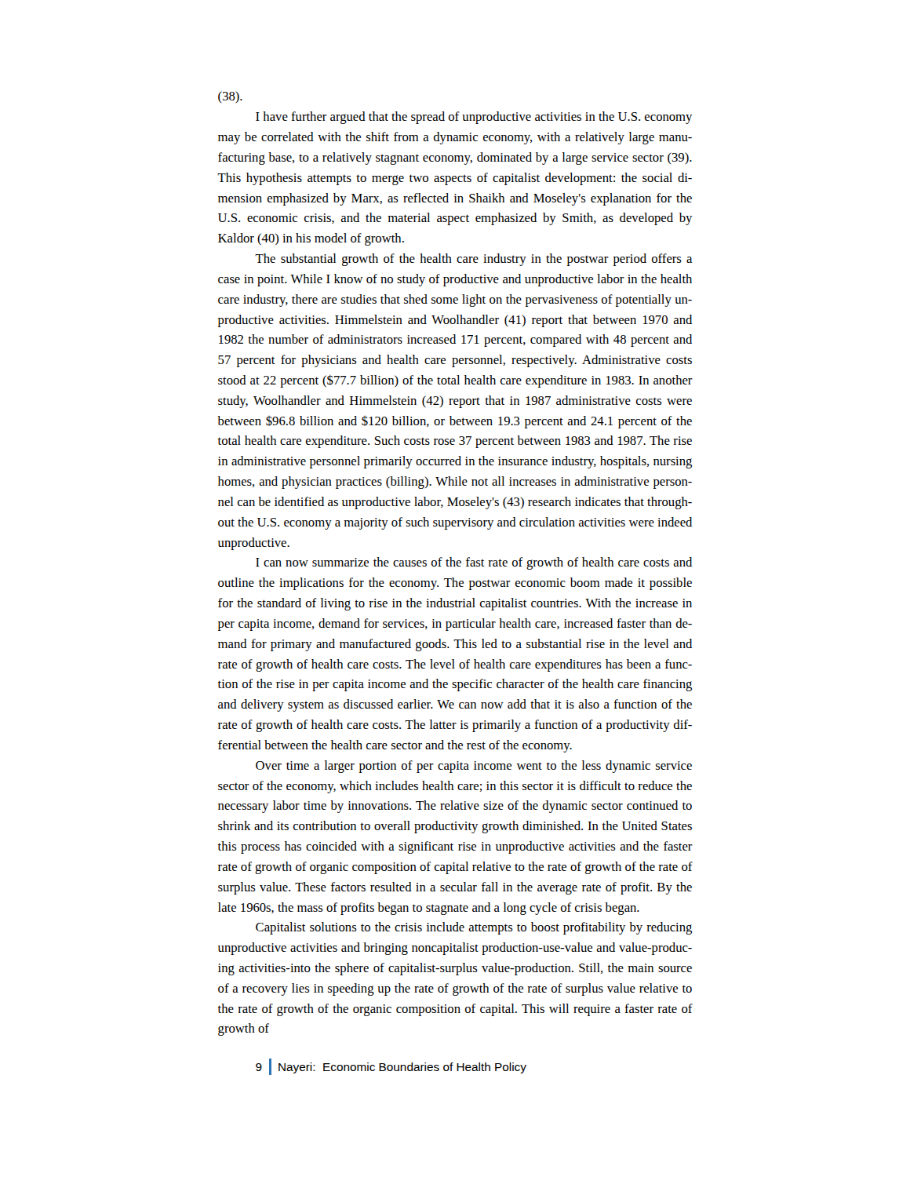(38).
I have further argued that the spread of unproductive activities in the U.S. economy may be correlated with the shift from a dynamic economy, with a relatively large manufacturing base, to a relatively stagnant economy, dominated by a large service sector (39). This hypothesis attempts to merge two aspects of capitalist development: the social dimension emphasized by Marx, as reflected in Shaikh and Moseley's explanation for the U.S. economic crisis, and the material aspect emphasized by Smith, as developed by Kaldor (40) in his model of growth.
The substantial growth of the health care industry in the postwar period offers a case in point. While I know of no study of productive and unproductive labor in the health care industry, there are studies that shed some light on the pervasiveness of potentially unproductive activities. Himmelstein and Woolhandler (41) report that between 1970 and 1982 the number of administrators increased 171 percent, compared with 48 percent and 57 percent for physicians and health care personnel, respectively. Administrative costs stood at 22 percent ($77.7 billion) of the total health care expenditure in 1983. In another study, Woolhandler and Himmelstein (42) report that in 1987 administrative costs were between $96.8 billion and $120 billion, or between 19.3 percent and 24.1 percent of the total health care expenditure. Such costs rose 37 percent between 1983 and 1987. The rise in administrative personnel primarily occurred in the insurance industry, hospitals, nursing homes, and physician practices (billing). While not all increases in administrative personnel can be identified as unproductive labor, Moseley's (43) research indicates that throughout the U.S. economy a majority of such supervisory and circulation activities were indeed unproductive.
I can now summarize the causes of the fast rate of growth of health care costs and outline the implications for the economy. The postwar economic boom made it possible for the standard of living to rise in the industrial capitalist countries. With the increase in per capita income, demand for services, in particular health care, increased faster than demand for primary and manufactured goods. This led to a substantial rise in the level and rate of growth of health care costs. The level of health care expenditures has been a function of the rise in per capita income and the specific character of the health care financing and delivery system as discussed earlier. We can now add that it is also a function of the rate of growth of health care costs. The latter is primarily a function of a productivity differential between the health care sector and the rest of the economy.
Over time a larger portion of per capita income went to the less dynamic service sector of the economy, which includes health care; in this sector it is difficult to reduce the necessary labor time by innovations. The relative size of the dynamic sector continued to shrink and its contribution to overall productivity growth diminished. In the United States this process has coincided with a significant rise in unproductive activities and the faster rate of growth of organic composition of capital relative to the rate of growth of the rate of surplus value. These factors resulted in a secular fall in the average rate of profit. By the late 1960s, the mass of profits began to stagnate and a long cycle of crisis began.
Capitalist solutions to the crisis include attempts to boost profitability by reducing unproductive activities and bringing noncapitalist production-use-value and value-producing activities-into the sphere of capitalist-surplus value-production. Still, the main source of a recovery lies in speeding up the rate of growth of the rate of surplus value relative to the rate of growth of the organic composition of capital. This will require a faster rate of growth of
9 Nayeri: Economic Boundaries of Health Policy